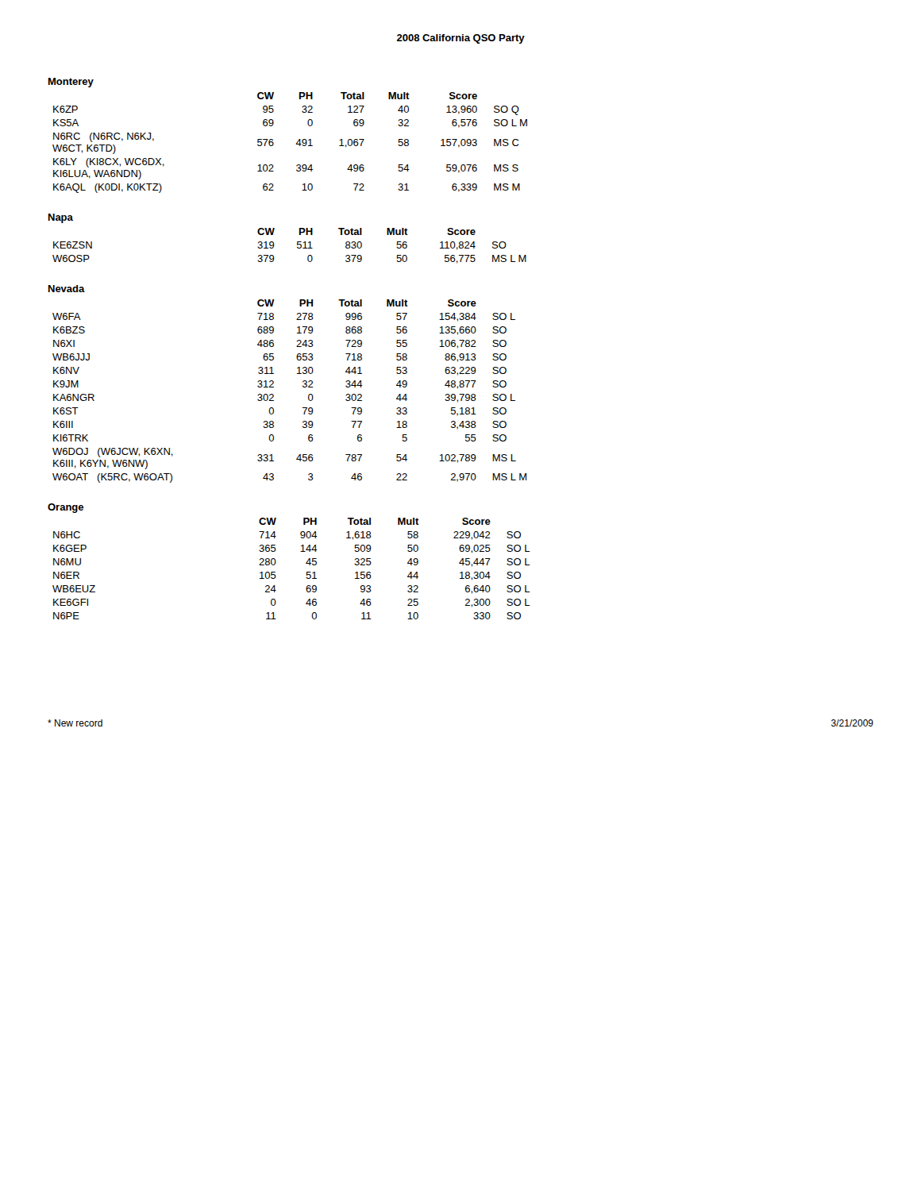2008 California QSO Party
Monterey
| | CW | PH | Total | Mult | Score | |
| --- | --- | --- | --- | --- | --- | --- |
| K6ZP | 95 | 32 | 127 | 40 | 13,960 | SO Q |
| KS5A | 69 | 0 | 69 | 32 | 6,576 | SO L M |
| N6RC (N6RC, N6KJ, W6CT, K6TD) | 576 | 491 | 1,067 | 58 | 157,093 | MS C |
| K6LY (KI8CX, WC6DX, KI6LUA, WA6NDN) | 102 | 394 | 496 | 54 | 59,076 | MS S |
| K6AQL (K0DI, K0KTZ) | 62 | 10 | 72 | 31 | 6,339 | MS M |
Napa
| | CW | PH | Total | Mult | Score | |
| --- | --- | --- | --- | --- | --- | --- |
| KE6ZSN | 319 | 511 | 830 | 56 | 110,824 | SO |
| W6OSP | 379 | 0 | 379 | 50 | 56,775 | MS L M |
Nevada
| | CW | PH | Total | Mult | Score | |
| --- | --- | --- | --- | --- | --- | --- |
| W6FA | 718 | 278 | 996 | 57 | 154,384 | SO L |
| K6BZS | 689 | 179 | 868 | 56 | 135,660 | SO |
| N6XI | 486 | 243 | 729 | 55 | 106,782 | SO |
| WB6JJJ | 65 | 653 | 718 | 58 | 86,913 | SO |
| K6NV | 311 | 130 | 441 | 53 | 63,229 | SO |
| K9JM | 312 | 32 | 344 | 49 | 48,877 | SO |
| KA6NGR | 302 | 0 | 302 | 44 | 39,798 | SO L |
| K6ST | 0 | 79 | 79 | 33 | 5,181 | SO |
| K6III | 38 | 39 | 77 | 18 | 3,438 | SO |
| KI6TRK | 0 | 6 | 6 | 5 | 55 | SO |
| W6DOJ (W6JCW, K6XN, K6III, K6YN, W6NW) | 331 | 456 | 787 | 54 | 102,789 | MS L |
| W6OAT (K5RC, W6OAT) | 43 | 3 | 46 | 22 | 2,970 | MS L M |
Orange
| | CW | PH | Total | Mult | Score | |
| --- | --- | --- | --- | --- | --- | --- |
| N6HC | 714 | 904 | 1,618 | 58 | 229,042 | SO |
| K6GEP | 365 | 144 | 509 | 50 | 69,025 | SO L |
| N6MU | 280 | 45 | 325 | 49 | 45,447 | SO L |
| N6ER | 105 | 51 | 156 | 44 | 18,304 | SO |
| WB6EUZ | 24 | 69 | 93 | 32 | 6,640 | SO L |
| KE6GFI | 0 | 46 | 46 | 25 | 2,300 | SO L |
| N6PE | 11 | 0 | 11 | 10 | 330 | SO |
* New record 3/21/2009